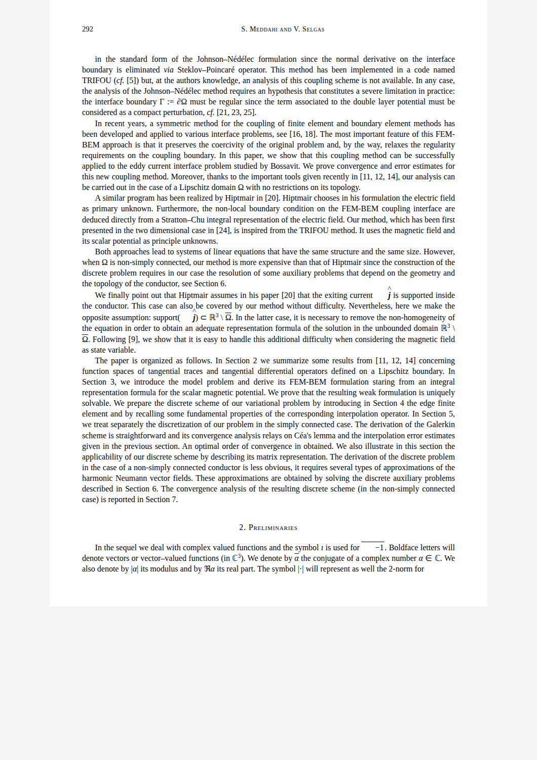292 S. Meddahi and V. Selgas
in the standard form of the Johnson–Nédélec formulation since the normal derivative on the interface boundary is eliminated via Steklov–Poincaré operator. This method has been implemented in a code named TRIFOU (cf. [5]) but, at the authors knowledge, an analysis of this coupling scheme is not available. In any case, the analysis of the Johnson–Nédélec method requires an hypothesis that constitutes a severe limitation in practice: the interface boundary Γ := ∂Ω must be regular since the term associated to the double layer potential must be considered as a compact perturbation, cf. [21, 23, 25].
In recent years, a symmetric method for the coupling of finite element and boundary element methods has been developed and applied to various interface problems, see [16, 18]. The most important feature of this FEM-BEM approach is that it preserves the coercivity of the original problem and, by the way, relaxes the regularity requirements on the coupling boundary. In this paper, we show that this coupling method can be successfully applied to the eddy current interface problem studied by Bossavit. We prove convergence and error estimates for this new coupling method. Moreover, thanks to the important tools given recently in [11, 12, 14], our analysis can be carried out in the case of a Lipschitz domain Ω with no restrictions on its topology.
A similar program has been realized by Hiptmair in [20]. Hiptmair chooses in his formulation the electric field as primary unknown. Furthermore, the non-local boundary condition on the FEM-BEM coupling interface are deduced directly from a Stratton–Chu integral representation of the electric field. Our method, which has been first presented in the two dimensional case in [24], is inspired from the TRIFOU method. It uses the magnetic field and its scalar potential as principle unknowns.
Both approaches lead to systems of linear equations that have the same structure and the same size. However, when Ω is non-simply connected, our method is more expensive than that of Hiptmair since the construction of the discrete problem requires in our case the resolution of some auxiliary problems that depend on the geometry and the topology of the conductor, see Section 6.
We finally point out that Hiptmair assumes in his paper [20] that the exiting current ^j is supported inside the conductor. This case can also be covered by our method without difficulty. Nevertheless, here we make the opposite assumption: support(^j) ⊂ ℝ3 \ Ω. In the latter case, it is necessary to remove the non-homogeneity of the equation in order to obtain an adequate representation formula of the solution in the unbounded domain ℝ3 \ Ω. Following [9], we show that it is easy to handle this additional difficulty when considering the magnetic field as state variable.
The paper is organized as follows. In Section 2 we summarize some results from [11, 12, 14] concerning function spaces of tangential traces and tangential differential operators defined on a Lipschitz boundary. In Section 3, we introduce the model problem and derive its FEM-BEM formulation staring from an integral representation formula for the scalar magnetic potential. We prove that the resulting weak formulation is uniquely solvable. We prepare the discrete scheme of our variational problem by introducing in Section 4 the edge finite element and by recalling some fundamental properties of the corresponding interpolation operator. In Section 5, we treat separately the discretization of our problem in the simply connected case. The derivation of the Galerkin scheme is straightforward and its convergence analysis relays on Céa's lemma and the interpolation error estimates given in the previous section. An optimal order of convergence in obtained. We also illustrate in this section the applicability of our discrete scheme by describing its matrix representation. The derivation of the discrete problem in the case of a non-simply connected conductor is less obvious, it requires several types of approximations of the harmonic Neumann vector fields. These approximations are obtained by solving the discrete auxiliary problems described in Section 6. The convergence analysis of the resulting discrete scheme (in the non-simply connected case) is reported in Section 7.
2. Preliminaries
In the sequel we deal with complex valued functions and the symbol ı is used for −1. Boldface letters will denote vectors or vector–valued functions (in ℂ3). We denote by α the conjugate of a complex number α ∈ ℂ. We also denote by |α| its modulus and by ℜα its real part. The symbol |·| will represent as well the 2-norm for